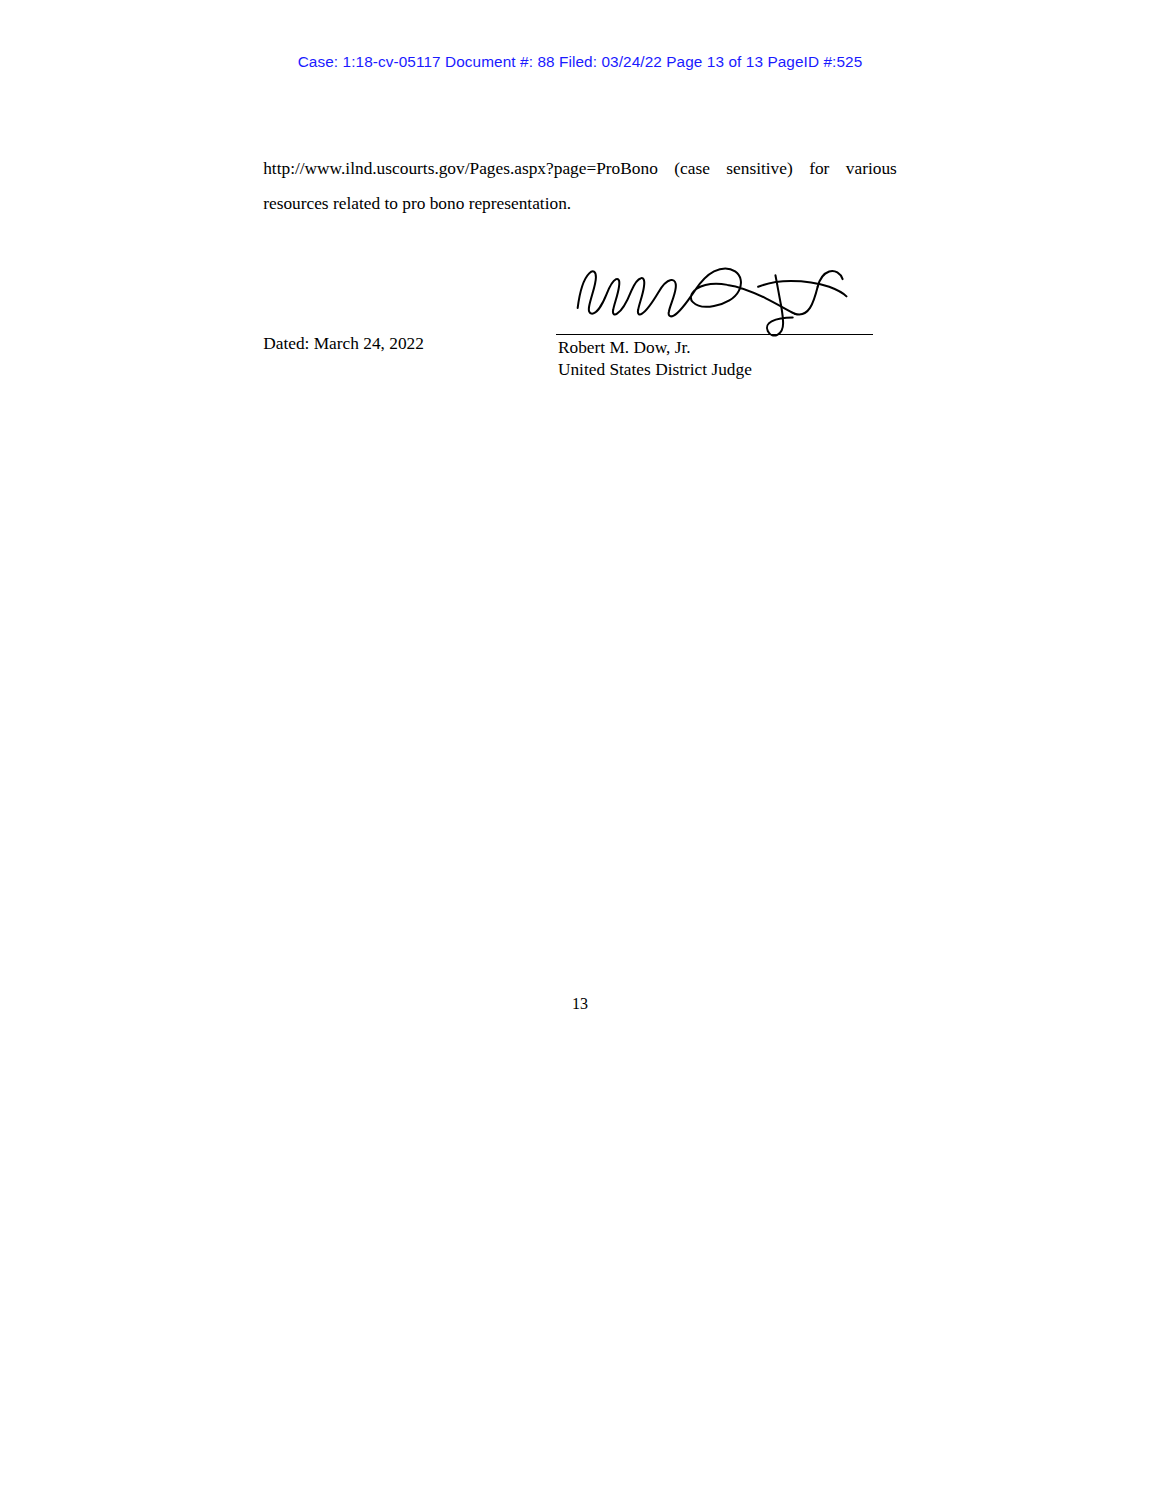Case: 1:18-cv-05117 Document #: 88 Filed: 03/24/22 Page 13 of 13 PageID #:525
http://www.ilnd.uscourts.gov/Pages.aspx?page=ProBono (case sensitive) for various resources related to pro bono representation.
Dated: March 24, 2022
Robert M. Dow, Jr.
United States District Judge
13